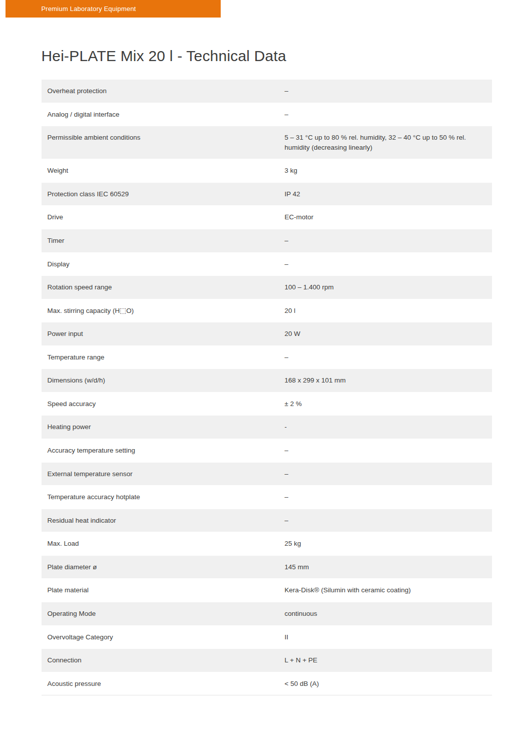Premium Laboratory Equipment
Hei-PLATE Mix 20 l - Technical Data
| Overheat protection | – |
| Analog / digital interface | – |
| Permissible ambient conditions | 5 – 31 °C up to 80 % rel. humidity, 32 – 40 °C up to 50 % rel. humidity (decreasing linearly) |
| Weight | 3 kg |
| Protection class IEC 60529 | IP 42 |
| Drive | EC-motor |
| Timer | – |
| Display | – |
| Rotation speed range | 100 – 1.400 rpm |
| Max. stirring capacity (H⬚O) | 20 l |
| Power input | 20 W |
| Temperature range | – |
| Dimensions (w/d/h) | 168 x 299 x 101 mm |
| Speed accuracy | ± 2 % |
| Heating power | - |
| Accuracy temperature setting | – |
| External temperature sensor | – |
| Temperature accuracy hotplate | – |
| Residual heat indicator | – |
| Max. Load | 25 kg |
| Plate diameter ø | 145 mm |
| Plate material | Kera-Disk® (Silumin with ceramic coating) |
| Operating Mode | continuous |
| Overvoltage Category | II |
| Connection | L + N + PE |
| Acoustic pressure | < 50 dB (A) |